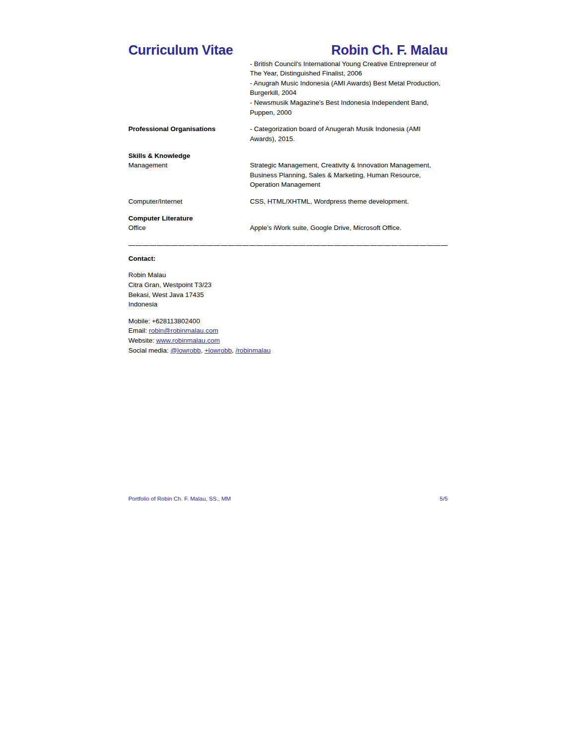Curriculum Vitae
Robin Ch. F. Malau
- British Council's International Young Creative Entrepreneur of The Year, Distinguished Finalist, 2006
- Anugrah Music Indonesia (AMI Awards) Best Metal Production, Burgerkill, 2004
- Newsmusik Magazine's Best Indonesia Independent Band, Puppen, 2000
Professional Organisations
- Categorization board of Anugerah Musik Indonesia (AMI Awards), 2015.
Skills & Knowledge
Management
Strategic Management, Creativity & Innovation Management, Business Planning, Sales & Marketing, Human Resource, Operation Management
Computer/Internet
CSS, HTML/XHTML, Wordpress theme development.
Computer Literature
Office
Apple’s iWork suite, Google Drive, Microsoft Office.
——————————————————————————————————————————————
Contact:
Robin Malau
Citra Gran, Westpoint T3/23
Bekasi, West Java 17435
Indonesia
Mobile: +628113802400
Email: robin@robinmalau.com
Website: www.robinmalau.com
Social media: @lowrobb, +lowrobb, /robinmalau
Portfolio of Robin Ch. F. Malau, SS., MM
5/5